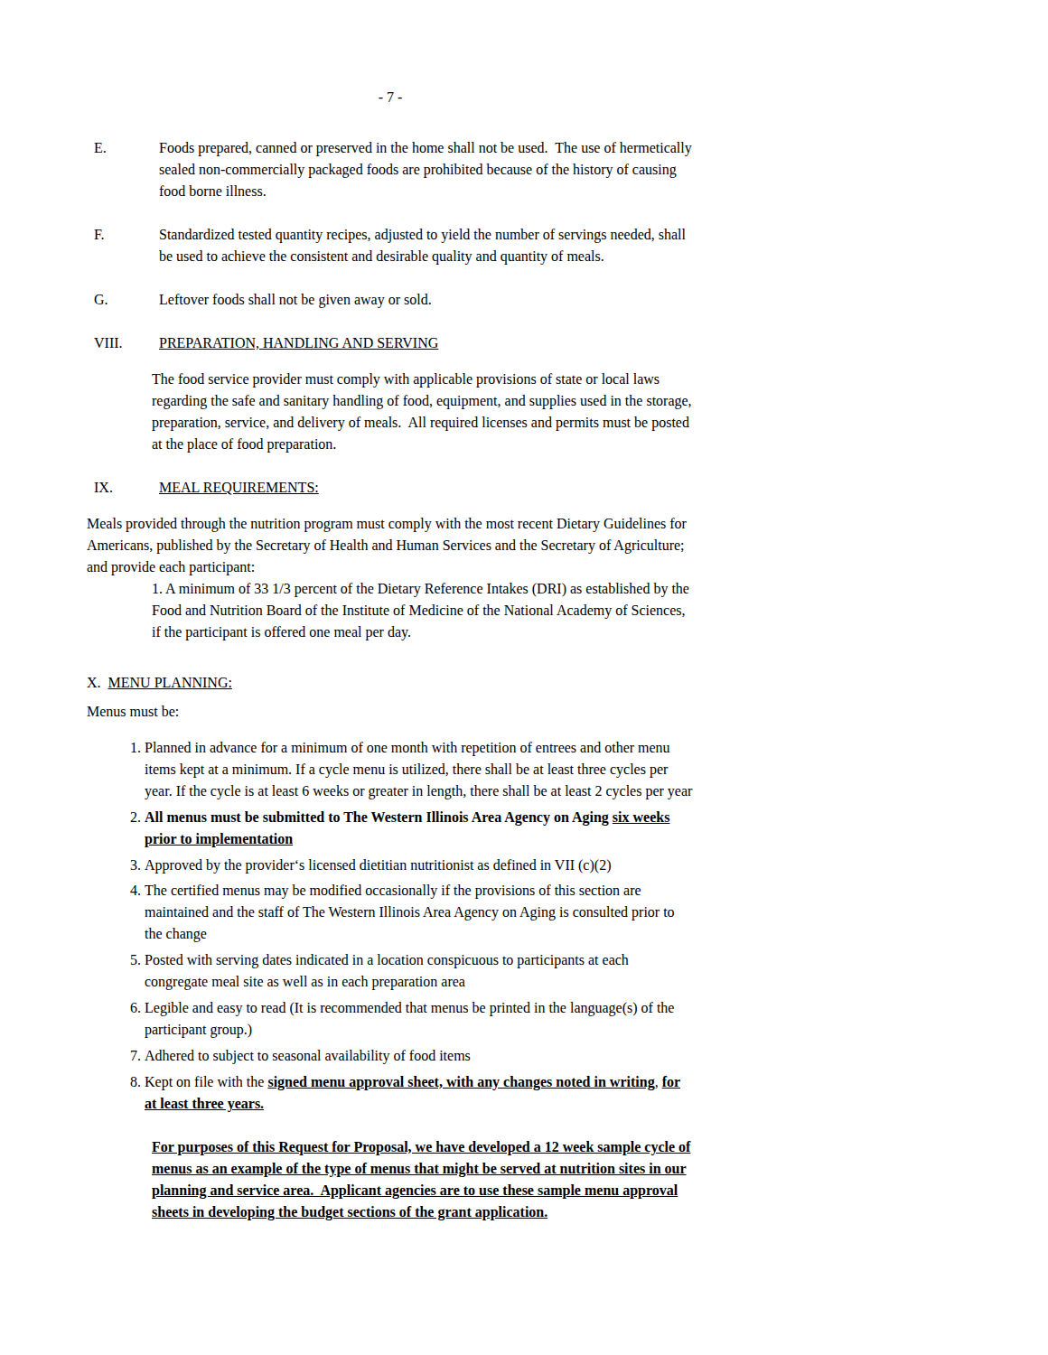- 7 -
E.
Foods prepared, canned or preserved in the home shall not be used. The use of hermetically sealed non-commercially packaged foods are prohibited because of the history of causing food borne illness.
F.
Standardized tested quantity recipes, adjusted to yield the number of servings needed, shall be used to achieve the consistent and desirable quality and quantity of meals.
G.
Leftover foods shall not be given away or sold.
VIII.
PREPARATION, HANDLING AND SERVING
The food service provider must comply with applicable provisions of state or local laws regarding the safe and sanitary handling of food, equipment, and supplies used in the storage, preparation, service, and delivery of meals. All required licenses and permits must be posted at the place of food preparation.
IX.
MEAL REQUIREMENTS:
Meals provided through the nutrition program must comply with the most recent Dietary Guidelines for Americans, published by the Secretary of Health and Human Services and the Secretary of Agriculture; and provide each participant:
1. A minimum of 33 1/3 percent of the Dietary Reference Intakes (DRI) as established by the Food and Nutrition Board of the Institute of Medicine of the National Academy of Sciences, if the participant is offered one meal per day.
X. MENU PLANNING:
Menus must be:
Planned in advance for a minimum of one month with repetition of entrees and other menu items kept at a minimum. If a cycle menu is utilized, there shall be at least three cycles per year. If the cycle is at least 6 weeks or greater in length, there shall be at least 2 cycles per year
All menus must be submitted to The Western Illinois Area Agency on Aging six weeks prior to implementation
Approved by the provider‘s licensed dietitian nutritionist as defined in VII (c)(2)
The certified menus may be modified occasionally if the provisions of this section are maintained and the staff of The Western Illinois Area Agency on Aging is consulted prior to the change
Posted with serving dates indicated in a location conspicuous to participants at each congregate meal site as well as in each preparation area
Legible and easy to read (It is recommended that menus be printed in the language(s) of the participant group.)
Adhered to subject to seasonal availability of food items
Kept on file with the signed menu approval sheet, with any changes noted in writing, for at least three years.
For purposes of this Request for Proposal, we have developed a 12 week sample cycle of menus as an example of the type of menus that might be served at nutrition sites in our planning and service area. Applicant agencies are to use these sample menu approval sheets in developing the budget sections of the grant application.